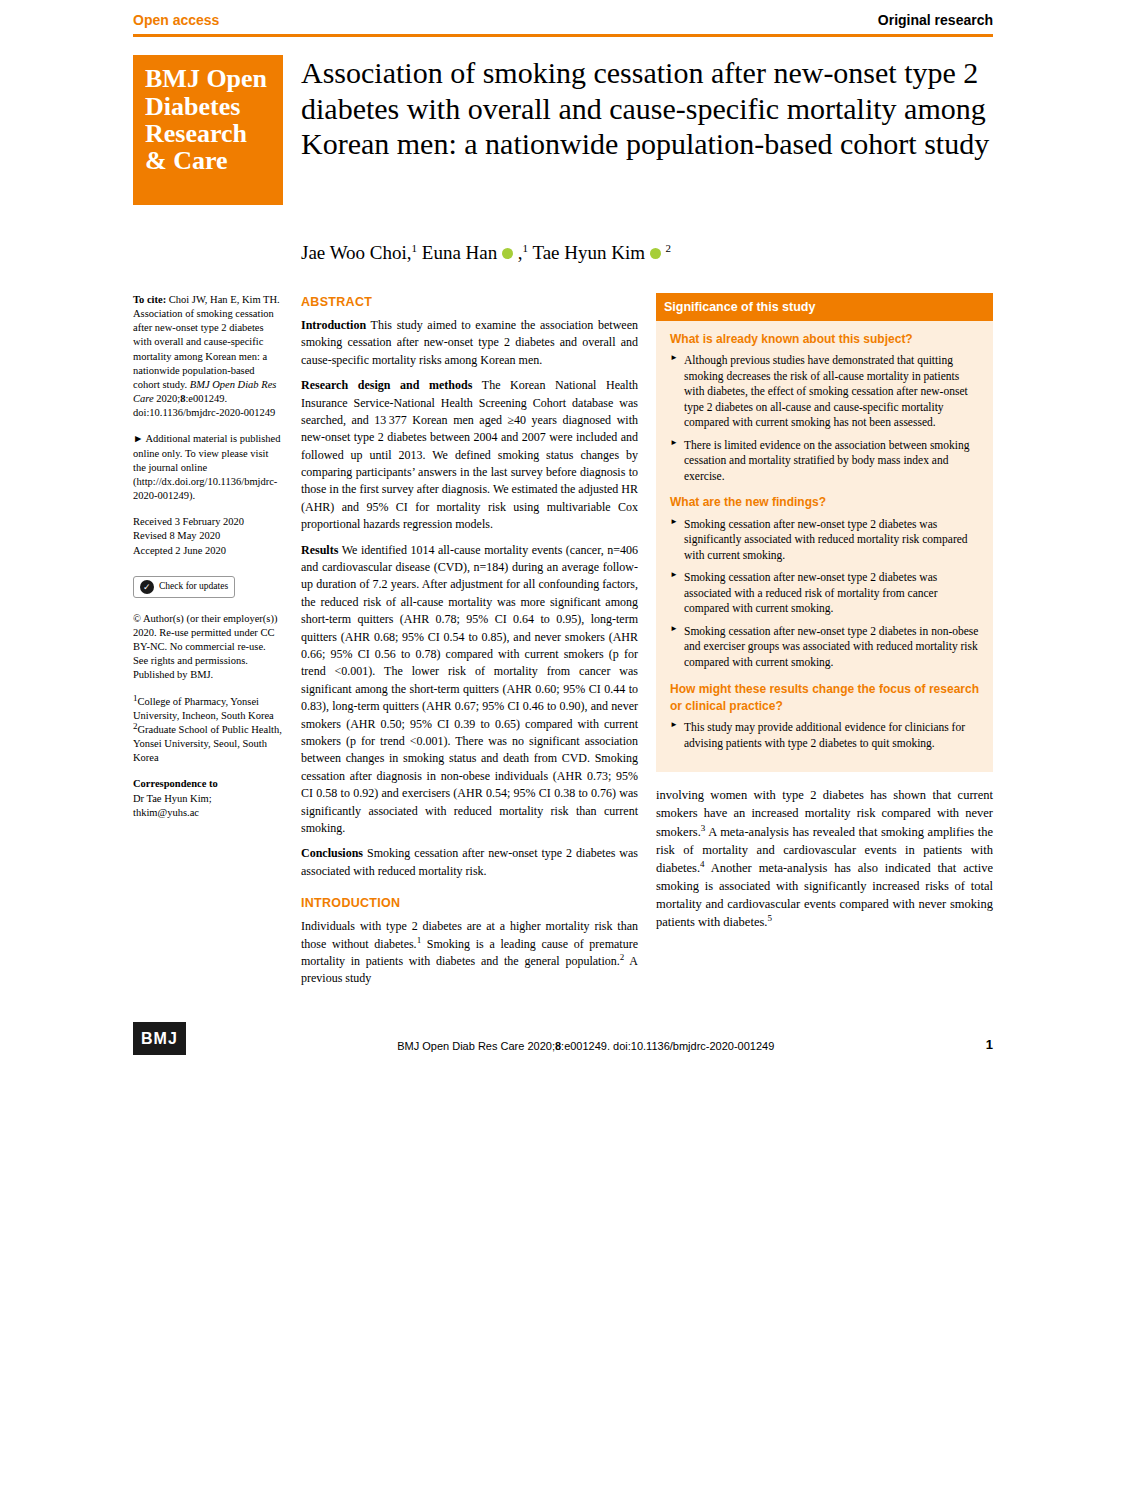Open access
Original research
BMJ Open Diabetes Research & Care
Association of smoking cessation after new-onset type 2 diabetes with overall and cause-specific mortality among Korean men: a nationwide population-based cohort study
Jae Woo Choi,1 Euna Han ,1 Tae Hyun Kim 2
To cite: Choi JW, Han E, Kim TH. Association of smoking cessation after new-onset type 2 diabetes with overall and cause-specific mortality among Korean men: a nationwide population-based cohort study. BMJ Open Diab Res Care 2020;8:e001249. doi:10.1136/bmjdrc-2020-001249
► Additional material is published online only. To view please visit the journal online (http://dx.doi.org/10.1136/bmjdrc-2020-001249).
Received 3 February 2020
Revised 8 May 2020
Accepted 2 June 2020
✓ Check for updates
© Author(s) (or their employer(s)) 2020. Re-use permitted under CC BY-NC. No commercial re-use. See rights and permissions. Published by BMJ.
1College of Pharmacy, Yonsei University, Incheon, South Korea
2Graduate School of Public Health, Yonsei University, Seoul, South Korea
Correspondence to
Dr Tae Hyun Kim;
thkim@yuhs.ac
ABSTRACT
Introduction This study aimed to examine the association between smoking cessation after new-onset type 2 diabetes and overall and cause-specific mortality risks among Korean men.
Research design and methods The Korean National Health Insurance Service-National Health Screening Cohort database was searched, and 13 377 Korean men aged ≥40 years diagnosed with new-onset type 2 diabetes between 2004 and 2007 were included and followed up until 2013. We defined smoking status changes by comparing participants’ answers in the last survey before diagnosis to those in the first survey after diagnosis. We estimated the adjusted HR (AHR) and 95% CI for mortality risk using multivariable Cox proportional hazards regression models.
Results We identified 1014 all-cause mortality events (cancer, n=406 and cardiovascular disease (CVD), n=184) during an average follow-up duration of 7.2 years. After adjustment for all confounding factors, the reduced risk of all-cause mortality was more significant among short-term quitters (AHR 0.78; 95% CI 0.64 to 0.95), long-term quitters (AHR 0.68; 95% CI 0.54 to 0.85), and never smokers (AHR 0.66; 95% CI 0.56 to 0.78) compared with current smokers (p for trend <0.001). The lower risk of mortality from cancer was significant among the short-term quitters (AHR 0.60; 95% CI 0.44 to 0.83), long-term quitters (AHR 0.67; 95% CI 0.46 to 0.90), and never smokers (AHR 0.50; 95% CI 0.39 to 0.65) compared with current smokers (p for trend <0.001). There was no significant association between changes in smoking status and death from CVD. Smoking cessation after diagnosis in non-obese individuals (AHR 0.73; 95% CI 0.58 to 0.92) and exercisers (AHR 0.54; 95% CI 0.38 to 0.76) was significantly associated with reduced mortality risk than current smoking.
Conclusions Smoking cessation after new-onset type 2 diabetes was associated with reduced mortality risk.
INTRODUCTION
Individuals with type 2 diabetes are at a higher mortality risk than those without diabetes.1 Smoking is a leading cause of premature mortality in patients with diabetes and the general population.2 A previous study
Significance of this study
What is already known about this subject?
Although previous studies have demonstrated that quitting smoking decreases the risk of all-cause mortality in patients with diabetes, the effect of smoking cessation after new-onset type 2 diabetes on all-cause and cause-specific mortality compared with current smoking has not been assessed.
There is limited evidence on the association between smoking cessation and mortality stratified by body mass index and exercise.
What are the new findings?
Smoking cessation after new-onset type 2 diabetes was significantly associated with reduced mortality risk compared with current smoking.
Smoking cessation after new-onset type 2 diabetes was associated with a reduced risk of mortality from cancer compared with current smoking.
Smoking cessation after new-onset type 2 diabetes in non-obese and exerciser groups was associated with reduced mortality risk compared with current smoking.
How might these results change the focus of research or clinical practice?
This study may provide additional evidence for clinicians for advising patients with type 2 diabetes to quit smoking.
involving women with type 2 diabetes has shown that current smokers have an increased mortality risk compared with never smokers.3 A meta-analysis has revealed that smoking amplifies the risk of mortality and cardiovascular events in patients with diabetes.4 Another meta-analysis has also indicated that active smoking is associated with significantly increased risks of total mortality and cardiovascular events compared with never smoking patients with diabetes.5
BMJ
BMJ Open Diab Res Care 2020;8:e001249. doi:10.1136/bmjdrc-2020-001249
1